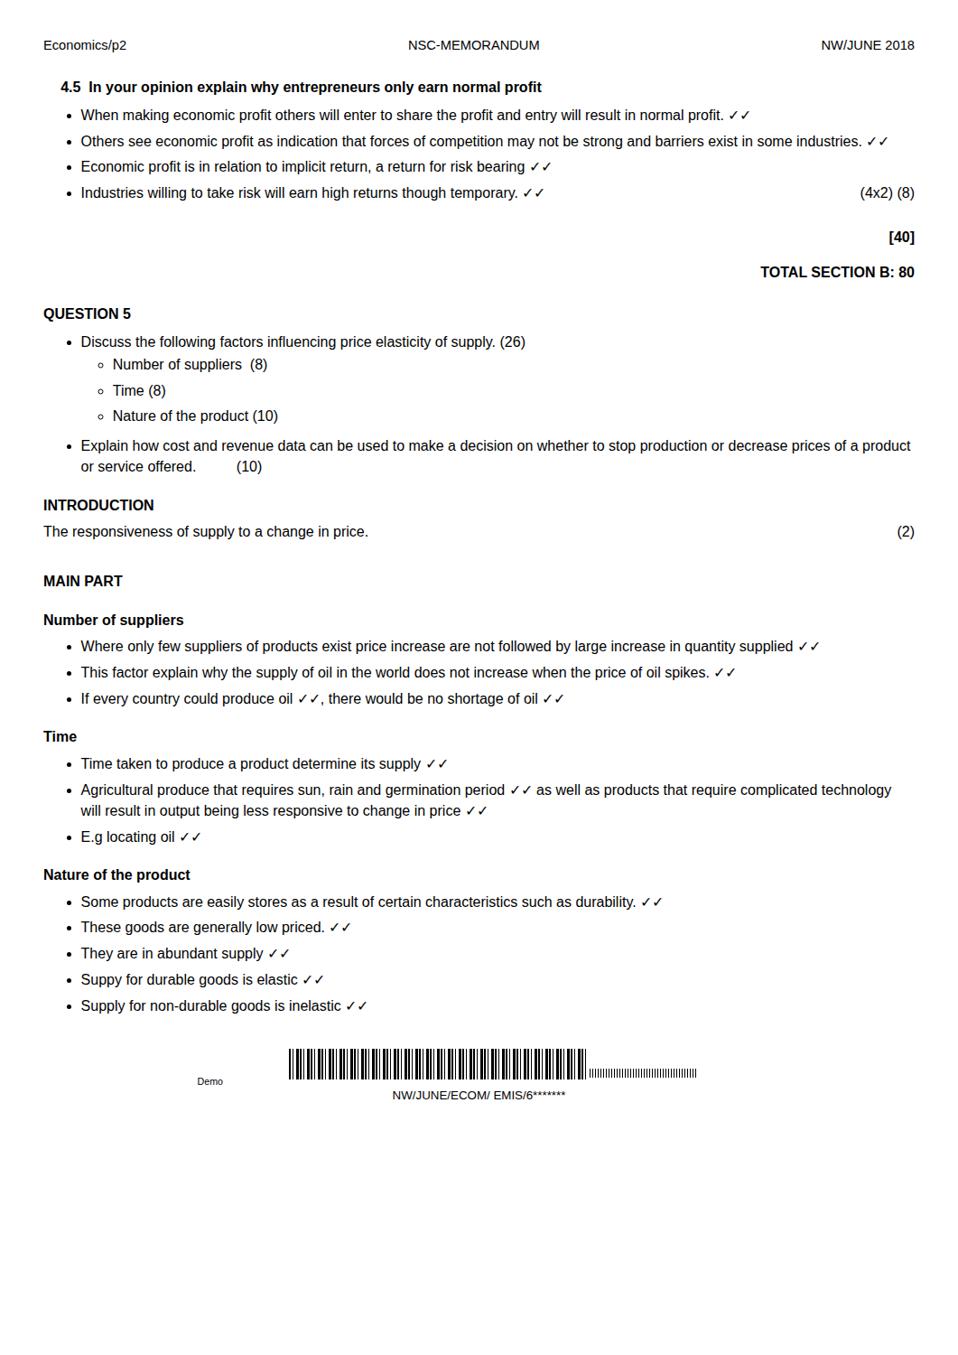Economics/p2 NSC-MEMORANDUM NW/JUNE 2018
4.5 In your opinion explain why entrepreneurs only earn normal profit
When making economic profit others will enter to share the profit and entry will result in normal profit.
Others see economic profit as indication that forces of competition may not be strong and barriers exist in some industries.
Economic profit is in relation to implicit return, a return for risk bearing
Industries willing to take risk will earn high returns though temporary. (4x2) (8)
[40]
TOTAL SECTION B: 80
QUESTION 5
Discuss the following factors influencing price elasticity of supply. (26)
Number of suppliers (8)
Time (8)
Nature of the product (10)
Explain how cost and revenue data can be used to make a decision on whether to stop production or decrease prices of a product or service offered. (10)
INTRODUCTION
The responsiveness of supply to a change in price. (2)
MAIN PART
Number of suppliers
Where only few suppliers of products exist price increase are not followed by large increase in quantity supplied
This factor explain why the supply of oil in the world does not increase when the price of oil spikes.
If every country could produce oil , there would be no shortage of oil
Time
Time taken to produce a product determine its supply
Agricultural produce that requires sun, rain and germination period as well as products that require complicated technology will result in output being less responsive to change in price
E.g locating oil
Nature of the product
Some products are easily stores as a result of certain characteristics such as durability.
These goods are generally low priced.
They are in abundant supply
Suppy for durable goods is elastic
Supply for non-durable goods is inelastic
Demo
NW/JUNE/ECOM/ EMIS/6*******